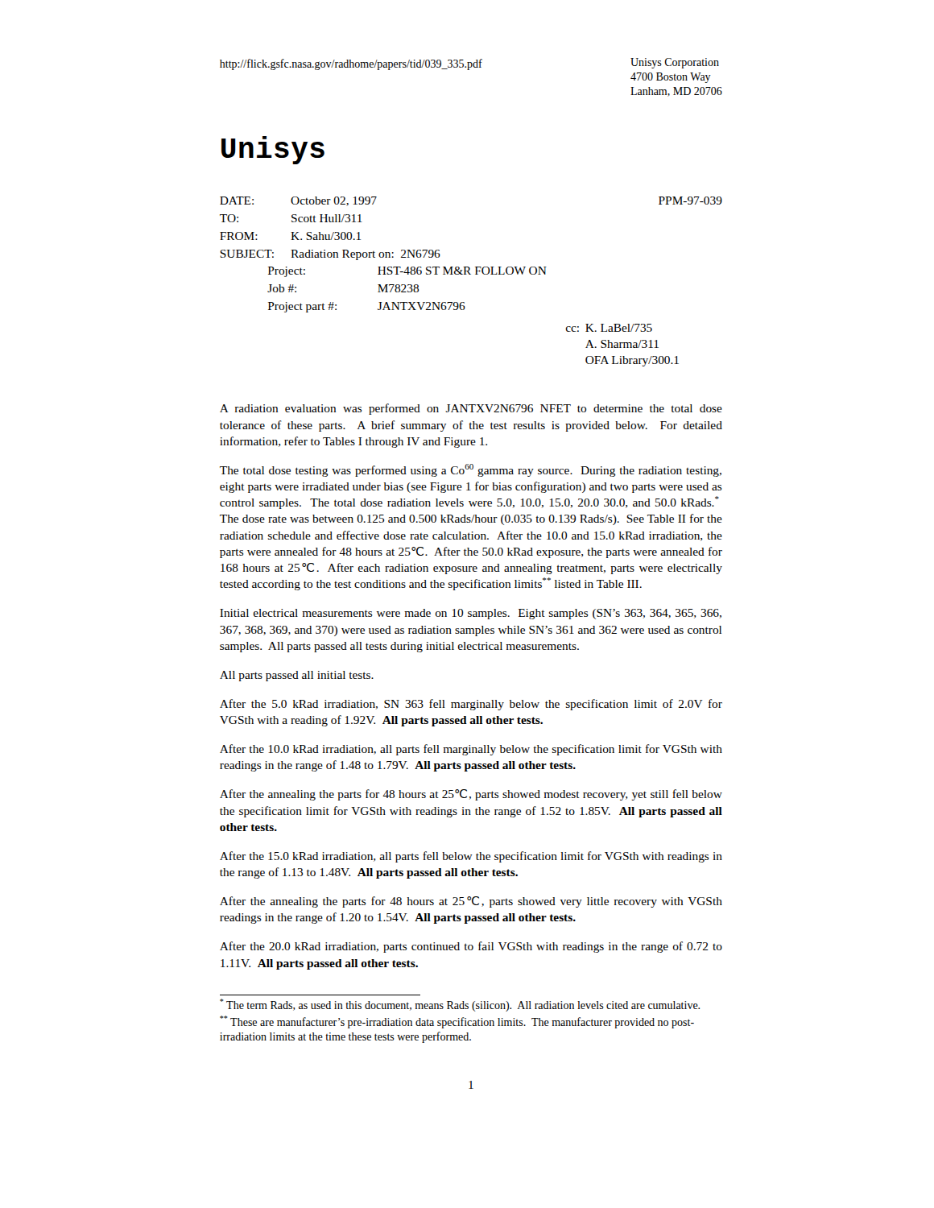http://flick.gsfc.nasa.gov/radhome/papers/tid/039_335.pdf
Unisys Corporation
4700 Boston Way
Lanham, MD 20706
Unisys
| DATE: | October 02, 1997 | PPM-97-039 |
| TO: | Scott Hull/311 | |
| FROM: | K. Sahu/300.1 | |
| SUBJECT: | Radiation Report on: 2N6796 | |
| Project: | HST-486 ST M&R FOLLOW ON |
| Job #: | M78238 |
| Project part #: | JANTXV2N6796 |
cc: K. LaBel/735
A. Sharma/311
OFA Library/300.1
A radiation evaluation was performed on JANTXV2N6796 NFET to determine the total dose tolerance of these parts. A brief summary of the test results is provided below. For detailed information, refer to Tables I through IV and Figure 1.
The total dose testing was performed using a Co60 gamma ray source. During the radiation testing, eight parts were irradiated under bias (see Figure 1 for bias configuration) and two parts were used as control samples. The total dose radiation levels were 5.0, 10.0, 15.0, 20.0 30.0, and 50.0 kRads.* The dose rate was between 0.125 and 0.500 kRads/hour (0.035 to 0.139 Rads/s). See Table II for the radiation schedule and effective dose rate calculation. After the 10.0 and 15.0 kRad irradiation, the parts were annealed for 48 hours at 25℃. After the 50.0 kRad exposure, the parts were annealed for 168 hours at 25℃. After each radiation exposure and annealing treatment, parts were electrically tested according to the test conditions and the specification limits** listed in Table III.
Initial electrical measurements were made on 10 samples. Eight samples (SN’s 363, 364, 365, 366, 367, 368, 369, and 370) were used as radiation samples while SN’s 361 and 362 were used as control samples. All parts passed all tests during initial electrical measurements.
All parts passed all initial tests.
After the 5.0 kRad irradiation, SN 363 fell marginally below the specification limit of 2.0V for VGSth with a reading of 1.92V. All parts passed all other tests.
After the 10.0 kRad irradiation, all parts fell marginally below the specification limit for VGSth with readings in the range of 1.48 to 1.79V. All parts passed all other tests.
After the annealing the parts for 48 hours at 25℃, parts showed modest recovery, yet still fell below the specification limit for VGSth with readings in the range of 1.52 to 1.85V. All parts passed all other tests.
After the 15.0 kRad irradiation, all parts fell below the specification limit for VGSth with readings in the range of 1.13 to 1.48V. All parts passed all other tests.
After the annealing the parts for 48 hours at 25℃, parts showed very little recovery with VGSth readings in the range of 1.20 to 1.54V. All parts passed all other tests.
After the 20.0 kRad irradiation, parts continued to fail VGSth with readings in the range of 0.72 to 1.11V. All parts passed all other tests.
* The term Rads, as used in this document, means Rads (silicon). All radiation levels cited are cumulative.
** These are manufacturer’s pre-irradiation data specification limits. The manufacturer provided no post-irradiation limits at the time these tests were performed.
1